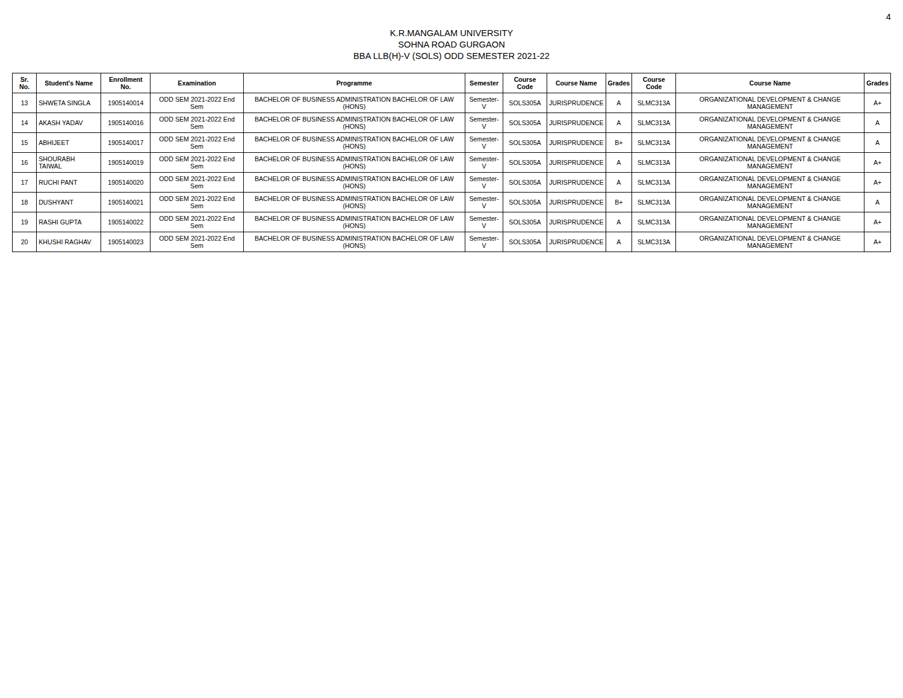4
K.R.MANGALAM UNIVERSITY
SOHNA ROAD GURGAON
BBA LLB(H)-V (SOLS) ODD SEMESTER 2021-22
| Sr. No. | Student's Name | Enrollment No. | Examination | Programme | Semester | Course Code | Course Name | Grades | Course Code | Course Name | Grades |
| --- | --- | --- | --- | --- | --- | --- | --- | --- | --- | --- | --- |
| 13 | SHWETA SINGLA | 1905140014 | ODD SEM 2021-2022 End Sem | BACHELOR OF BUSINESS ADMINISTRATION BACHELOR OF LAW (HONS) | Semester-V | SOLS305A | JURISPRUDENCE | A | SLMC313A | ORGANIZATIONAL DEVELOPMENT & CHANGE MANAGEMENT | A+ |
| 14 | AKASH YADAV | 1905140016 | ODD SEM 2021-2022 End Sem | BACHELOR OF BUSINESS ADMINISTRATION BACHELOR OF LAW (HONS) | Semester-V | SOLS305A | JURISPRUDENCE | A | SLMC313A | ORGANIZATIONAL DEVELOPMENT & CHANGE MANAGEMENT | A |
| 15 | ABHIJEET | 1905140017 | ODD SEM 2021-2022 End Sem | BACHELOR OF BUSINESS ADMINISTRATION BACHELOR OF LAW (HONS) | Semester-V | SOLS305A | JURISPRUDENCE | B+ | SLMC313A | ORGANIZATIONAL DEVELOPMENT & CHANGE MANAGEMENT | A |
| 16 | SHOURABH TAIWAL | 1905140019 | ODD SEM 2021-2022 End Sem | BACHELOR OF BUSINESS ADMINISTRATION BACHELOR OF LAW (HONS) | Semester-V | SOLS305A | JURISPRUDENCE | A | SLMC313A | ORGANIZATIONAL DEVELOPMENT & CHANGE MANAGEMENT | A+ |
| 17 | RUCHI PANT | 1905140020 | ODD SEM 2021-2022 End Sem | BACHELOR OF BUSINESS ADMINISTRATION BACHELOR OF LAW (HONS) | Semester-V | SOLS305A | JURISPRUDENCE | A | SLMC313A | ORGANIZATIONAL DEVELOPMENT & CHANGE MANAGEMENT | A+ |
| 18 | DUSHYANT | 1905140021 | ODD SEM 2021-2022 End Sem | BACHELOR OF BUSINESS ADMINISTRATION BACHELOR OF LAW (HONS) | Semester-V | SOLS305A | JURISPRUDENCE | B+ | SLMC313A | ORGANIZATIONAL DEVELOPMENT & CHANGE MANAGEMENT | A |
| 19 | RASHI GUPTA | 1905140022 | ODD SEM 2021-2022 End Sem | BACHELOR OF BUSINESS ADMINISTRATION BACHELOR OF LAW (HONS) | Semester-V | SOLS305A | JURISPRUDENCE | A | SLMC313A | ORGANIZATIONAL DEVELOPMENT & CHANGE MANAGEMENT | A+ |
| 20 | KHUSHI RAGHAV | 1905140023 | ODD SEM 2021-2022 End Sem | BACHELOR OF BUSINESS ADMINISTRATION BACHELOR OF LAW (HONS) | Semester-V | SOLS305A | JURISPRUDENCE | A | SLMC313A | ORGANIZATIONAL DEVELOPMENT & CHANGE MANAGEMENT | A+ |